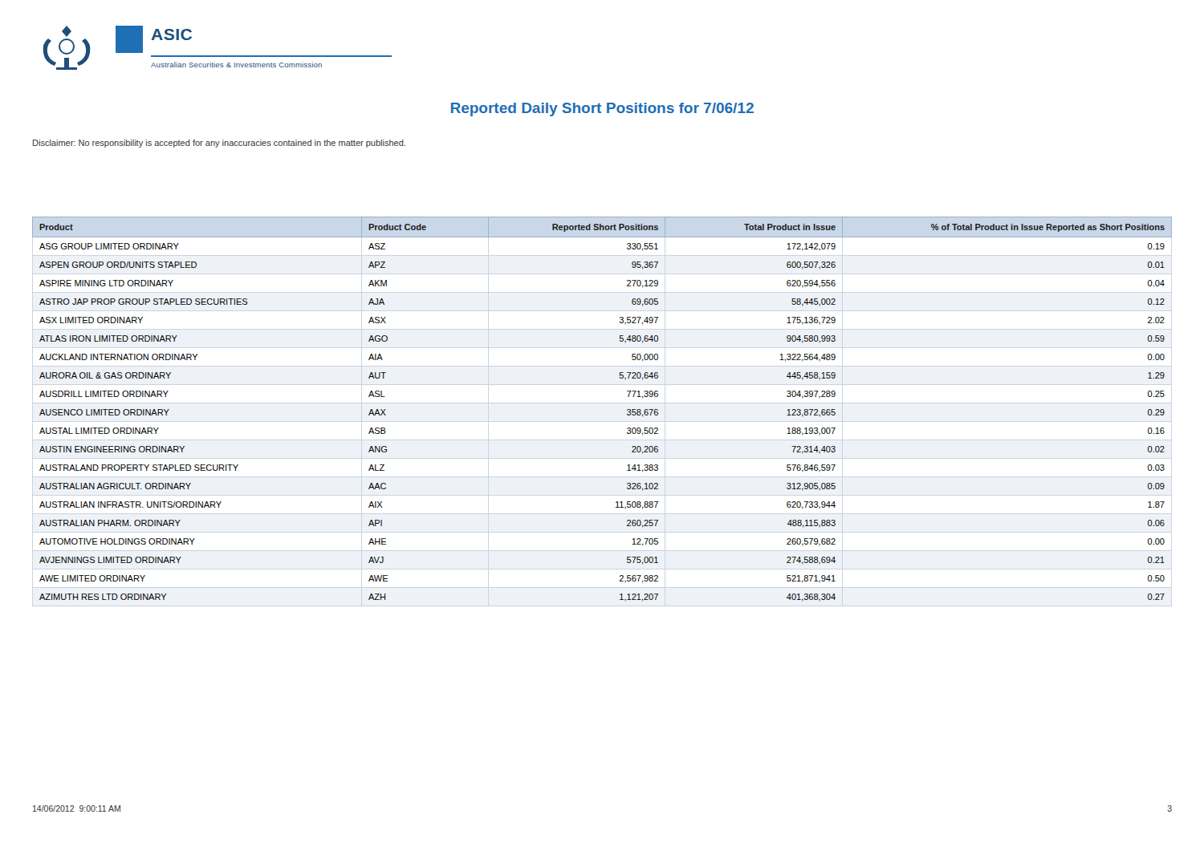ASIC
Australian Securities & Investments Commission
Reported Daily Short Positions for 7/06/12
Disclaimer: No responsibility is accepted for any inaccuracies contained in the matter published.
| Product | Product Code | Reported Short Positions | Total Product in Issue | % of Total Product in Issue Reported as Short Positions |
| --- | --- | --- | --- | --- |
| ASG GROUP LIMITED ORDINARY | ASZ | 330,551 | 172,142,079 | 0.19 |
| ASPEN GROUP ORD/UNITS STAPLED | APZ | 95,367 | 600,507,326 | 0.01 |
| ASPIRE MINING LTD ORDINARY | AKM | 270,129 | 620,594,556 | 0.04 |
| ASTRO JAP PROP GROUP STAPLED SECURITIES | AJA | 69,605 | 58,445,002 | 0.12 |
| ASX LIMITED ORDINARY | ASX | 3,527,497 | 175,136,729 | 2.02 |
| ATLAS IRON LIMITED ORDINARY | AGO | 5,480,640 | 904,580,993 | 0.59 |
| AUCKLAND INTERNATION ORDINARY | AIA | 50,000 | 1,322,564,489 | 0.00 |
| AURORA OIL & GAS ORDINARY | AUT | 5,720,646 | 445,458,159 | 1.29 |
| AUSDRILL LIMITED ORDINARY | ASL | 771,396 | 304,397,289 | 0.25 |
| AUSENCO LIMITED ORDINARY | AAX | 358,676 | 123,872,665 | 0.29 |
| AUSTAL LIMITED ORDINARY | ASB | 309,502 | 188,193,007 | 0.16 |
| AUSTIN ENGINEERING ORDINARY | ANG | 20,206 | 72,314,403 | 0.02 |
| AUSTRALAND PROPERTY STAPLED SECURITY | ALZ | 141,383 | 576,846,597 | 0.03 |
| AUSTRALIAN AGRICULT. ORDINARY | AAC | 326,102 | 312,905,085 | 0.09 |
| AUSTRALIAN INFRASTR. UNITS/ORDINARY | AIX | 11,508,887 | 620,733,944 | 1.87 |
| AUSTRALIAN PHARM. ORDINARY | API | 260,257 | 488,115,883 | 0.06 |
| AUTOMOTIVE HOLDINGS ORDINARY | AHE | 12,705 | 260,579,682 | 0.00 |
| AVJENNINGS LIMITED ORDINARY | AVJ | 575,001 | 274,588,694 | 0.21 |
| AWE LIMITED ORDINARY | AWE | 2,567,982 | 521,871,941 | 0.50 |
| AZIMUTH RES LTD ORDINARY | AZH | 1,121,207 | 401,368,304 | 0.27 |
14/06/2012 9:00:11 AM
3